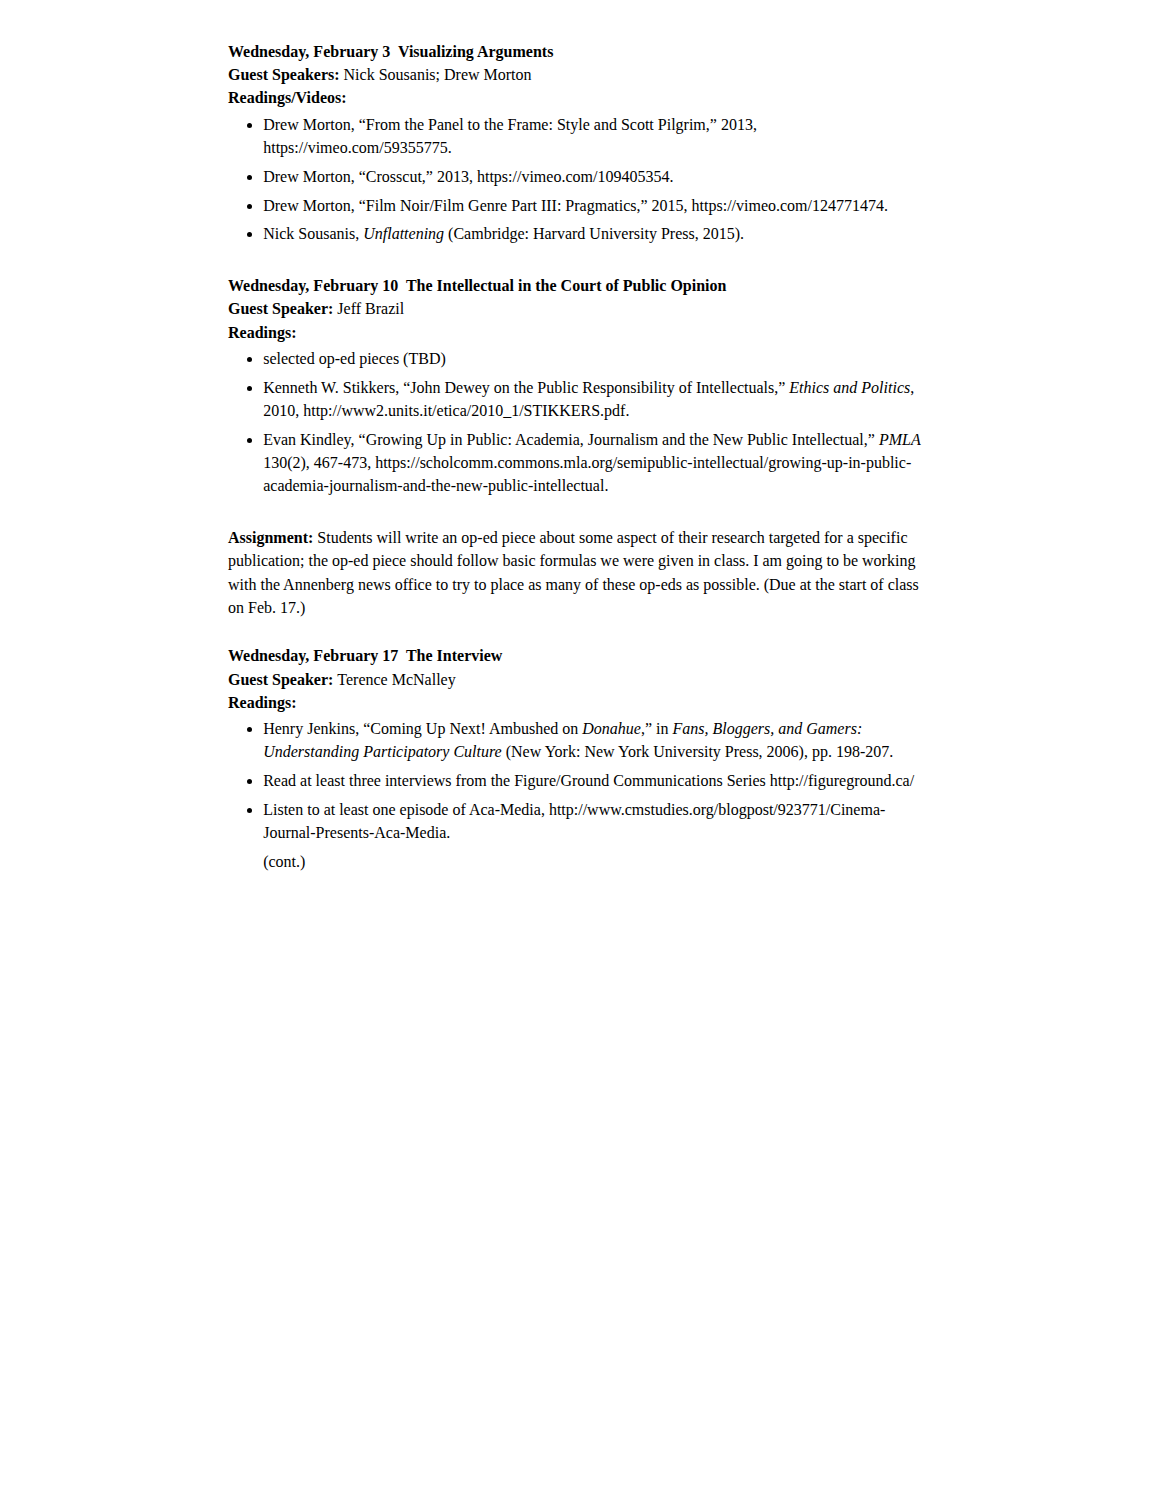Wednesday, February 3 Visualizing Arguments
Guest Speakers: Nick Sousanis; Drew Morton
Readings/Videos:
Drew Morton, “From the Panel to the Frame: Style and Scott Pilgrim,” 2013, https://vimeo.com/59355775.
Drew Morton, “Crosscut,” 2013, https://vimeo.com/109405354.
Drew Morton, “Film Noir/Film Genre Part III: Pragmatics,” 2015, https://vimeo.com/124771474.
Nick Sousanis, Unflattening (Cambridge: Harvard University Press, 2015).
Wednesday, February 10 The Intellectual in the Court of Public Opinion
Guest Speaker: Jeff Brazil
Readings:
selected op-ed pieces (TBD)
Kenneth W. Stikkers, “John Dewey on the Public Responsibility of Intellectuals,” Ethics and Politics, 2010, http://www2.units.it/etica/2010_1/STIKKERS.pdf.
Evan Kindley, “Growing Up in Public: Academia, Journalism and the New Public Intellectual,” PMLA 130(2), 467-473, https://scholcomm.commons.mla.org/semipublic-intellectual/growing-up-in-public-academia-journalism-and-the-new-public-intellectual.
Assignment: Students will write an op-ed piece about some aspect of their research targeted for a specific publication; the op-ed piece should follow basic formulas we were given in class. I am going to be working with the Annenberg news office to try to place as many of these op-eds as possible. (Due at the start of class on Feb. 17.)
Wednesday, February 17 The Interview
Guest Speaker: Terence McNalley
Readings:
Henry Jenkins, “Coming Up Next! Ambushed on Donahue,” in Fans, Bloggers, and Gamers: Understanding Participatory Culture (New York: New York University Press, 2006), pp. 198-207.
Read at least three interviews from the Figure/Ground Communications Series http://figureground.ca/
Listen to at least one episode of Aca-Media, http://www.cmstudies.org/blogpost/923771/Cinema-Journal-Presents-Aca-Media.
(cont.)